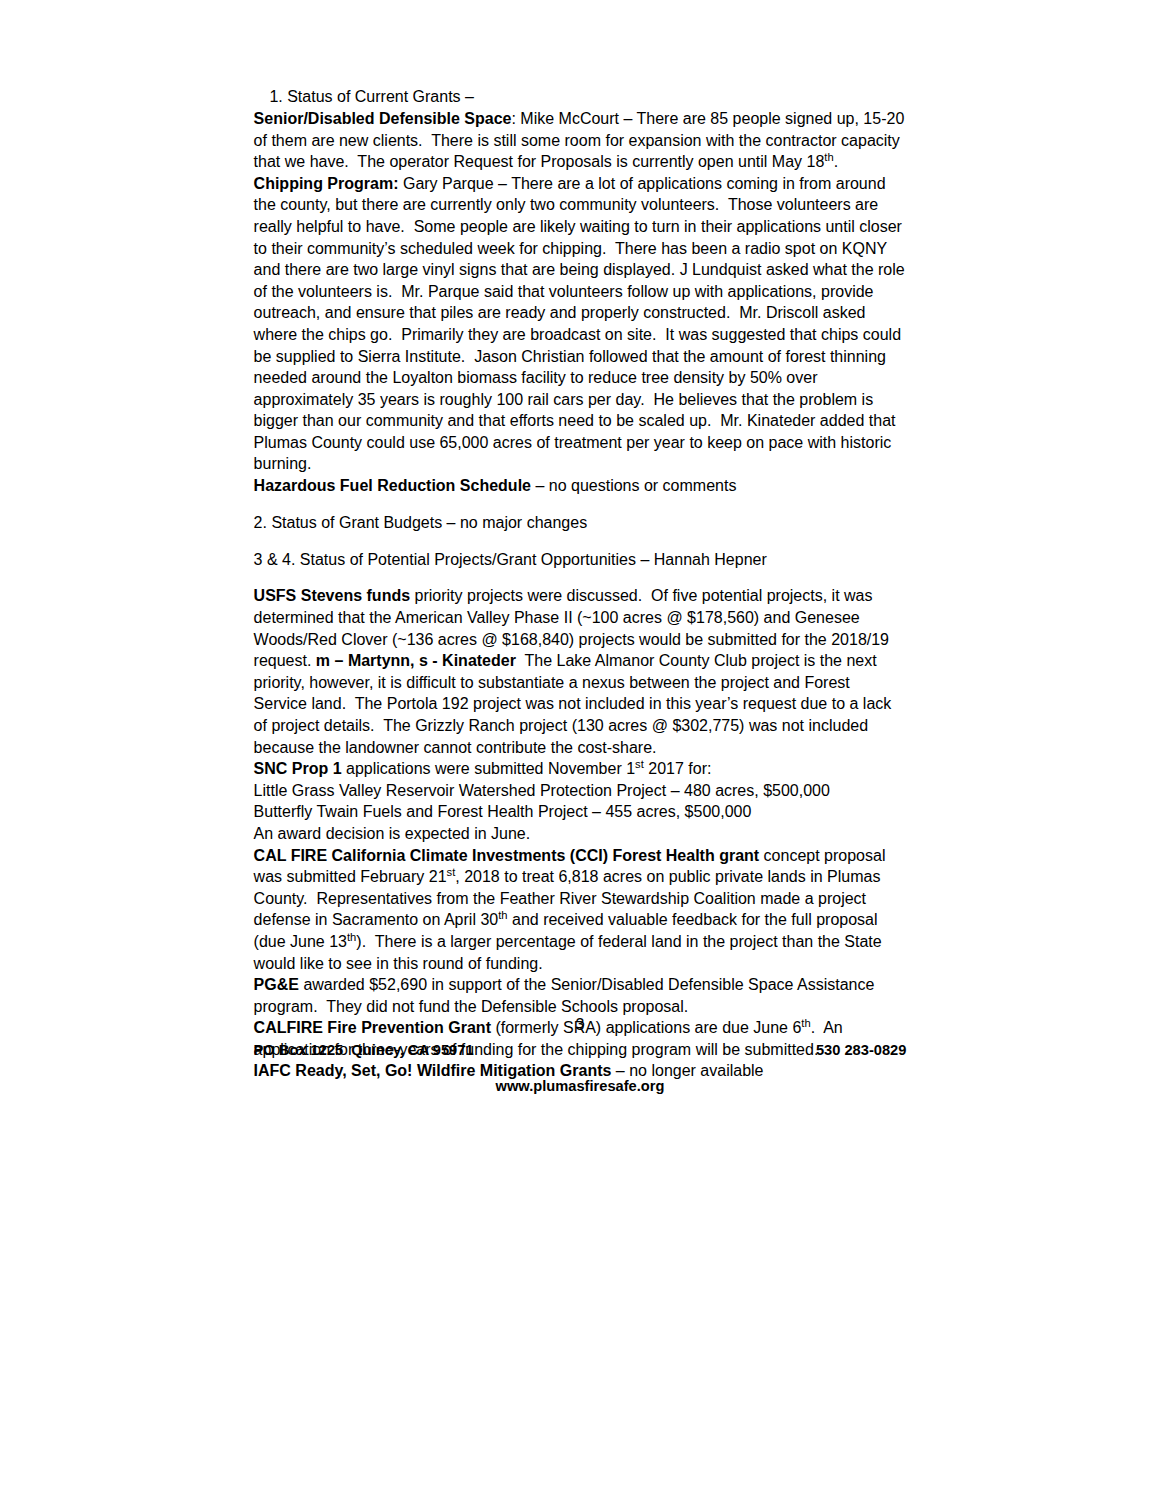Status of Current Grants –
Senior/Disabled Defensible Space: Mike McCourt – There are 85 people signed up, 15-20 of them are new clients. There is still some room for expansion with the contractor capacity that we have. The operator Request for Proposals is currently open until May 18th.
Chipping Program: Gary Parque – There are a lot of applications coming in from around the county, but there are currently only two community volunteers. Those volunteers are really helpful to have. Some people are likely waiting to turn in their applications until closer to their community’s scheduled week for chipping. There has been a radio spot on KQNY and there are two large vinyl signs that are being displayed. J Lundquist asked what the role of the volunteers is. Mr. Parque said that volunteers follow up with applications, provide outreach, and ensure that piles are ready and properly constructed. Mr. Driscoll asked where the chips go. Primarily they are broadcast on site. It was suggested that chips could be supplied to Sierra Institute. Jason Christian followed that the amount of forest thinning needed around the Loyalton biomass facility to reduce tree density by 50% over approximately 35 years is roughly 100 rail cars per day. He believes that the problem is bigger than our community and that efforts need to be scaled up. Mr. Kinateder added that Plumas County could use 65,000 acres of treatment per year to keep on pace with historic burning.
Hazardous Fuel Reduction Schedule – no questions or comments
2. Status of Grant Budgets – no major changes
3 & 4. Status of Potential Projects/Grant Opportunities – Hannah Hepner
USFS Stevens funds priority projects were discussed. Of five potential projects, it was determined that the American Valley Phase II (~100 acres @ $178,560) and Genesee Woods/Red Clover (~136 acres @ $168,840) projects would be submitted for the 2018/19 request. m – Martynn, s - Kinateder The Lake Almanor County Club project is the next priority, however, it is difficult to substantiate a nexus between the project and Forest Service land. The Portola 192 project was not included in this year’s request due to a lack of project details. The Grizzly Ranch project (130 acres @ $302,775) was not included because the landowner cannot contribute the cost-share.
SNC Prop 1 applications were submitted November 1st 2017 for:
Little Grass Valley Reservoir Watershed Protection Project – 480 acres, $500,000
Butterfly Twain Fuels and Forest Health Project – 455 acres, $500,000
An award decision is expected in June.
CAL FIRE California Climate Investments (CCI) Forest Health grant concept proposal was submitted February 21st, 2018 to treat 6,818 acres on public private lands in Plumas County. Representatives from the Feather River Stewardship Coalition made a project defense in Sacramento on April 30th and received valuable feedback for the full proposal (due June 13th). There is a larger percentage of federal land in the project than the State would like to see in this round of funding.
PG&E awarded $52,690 in support of the Senior/Disabled Defensible Space Assistance program. They did not fund the Defensible Schools proposal.
CALFIRE Fire Prevention Grant (formerly SRA) applications are due June 6th. An application for three-years of funding for the chipping program will be submitted.
IAFC Ready, Set, Go! Wildfire Mitigation Grants – no longer available
3
PO Box 1225 Quincy, CA 95971 530 283-0829
www.plumasfiresafe.org